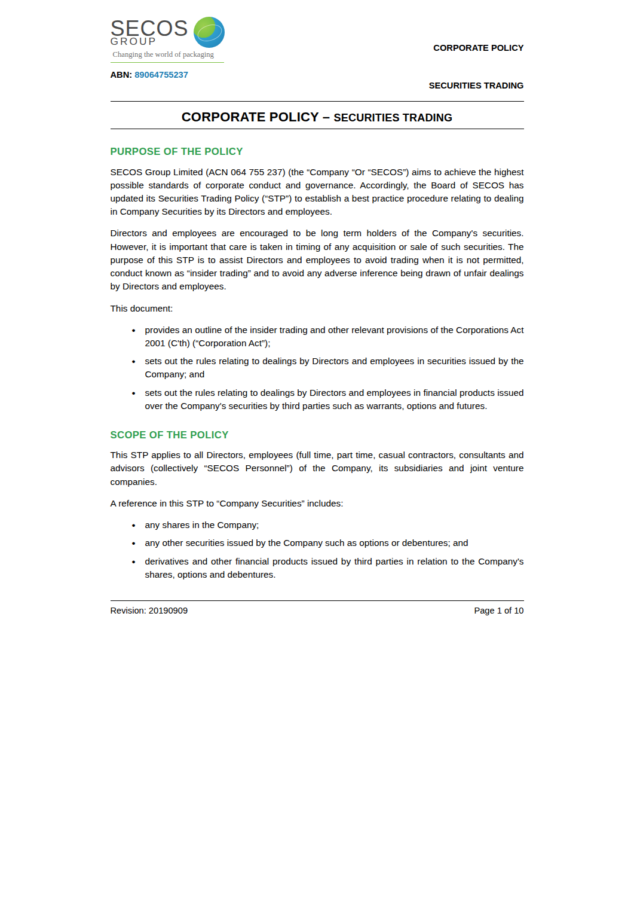SECOS GROUP
Changing the world of packaging
ABN: 89064755237
CORPORATE POLICY
SECURITIES TRADING
CORPORATE POLICY – SECURITIES TRADING
PURPOSE OF THE POLICY
SECOS Group Limited (ACN 064 755 237) (the “Company “Or “SECOS”) aims to achieve the highest possible standards of corporate conduct and governance. Accordingly, the Board of SECOS has updated its Securities Trading Policy (“STP”) to establish a best practice procedure relating to dealing in Company Securities by its Directors and employees.
Directors and employees are encouraged to be long term holders of the Company's securities. However, it is important that care is taken in timing of any acquisition or sale of such securities. The purpose of this STP is to assist Directors and employees to avoid trading when it is not permitted, conduct known as “insider trading” and to avoid any adverse inference being drawn of unfair dealings by Directors and employees.
This document:
provides an outline of the insider trading and other relevant provisions of the Corporations Act 2001 (C'th) (“Corporation Act”);
sets out the rules relating to dealings by Directors and employees in securities issued by the Company; and
sets out the rules relating to dealings by Directors and employees in financial products issued over the Company's securities by third parties such as warrants, options and futures.
SCOPE OF THE POLICY
This STP applies to all Directors, employees (full time, part time, casual contractors, consultants and advisors (collectively “SECOS Personnel”) of the Company, its subsidiaries and joint venture companies.
A reference in this STP to “Company Securities” includes:
any shares in the Company;
any other securities issued by the Company such as options or debentures; and
derivatives and other financial products issued by third parties in relation to the Company's shares, options and debentures.
Revision: 20190909
Page 1 of 10